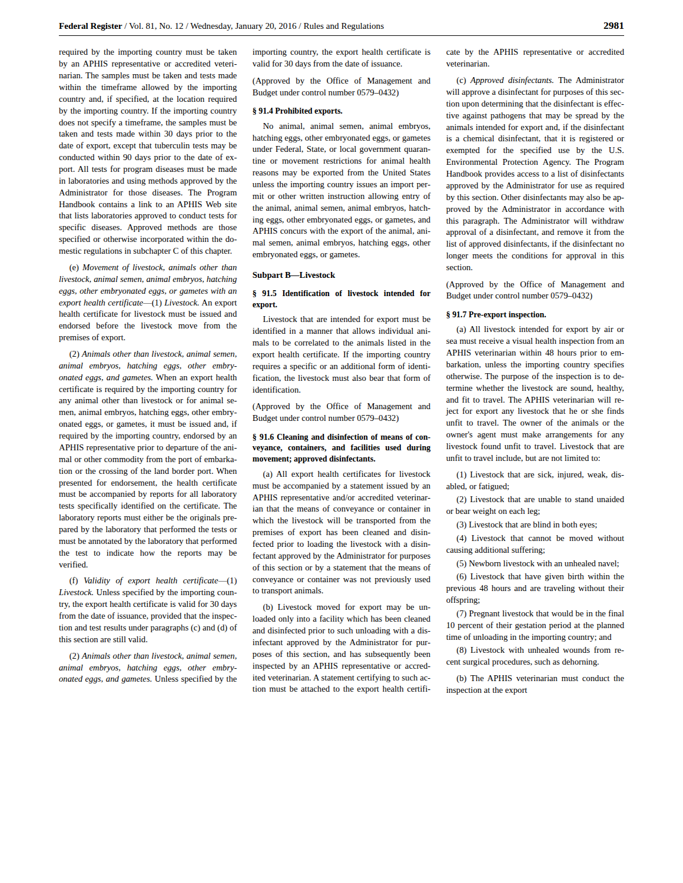Federal Register / Vol. 81, No. 12 / Wednesday, January 20, 2016 / Rules and Regulations
2981
required by the importing country must be taken by an APHIS representative or accredited veterinarian. The samples must be taken and tests made within the timeframe allowed by the importing country and, if specified, at the location required by the importing country. If the importing country does not specify a timeframe, the samples must be taken and tests made within 30 days prior to the date of export, except that tuberculin tests may be conducted within 90 days prior to the date of export. All tests for program diseases must be made in laboratories and using methods approved by the Administrator for those diseases. The Program Handbook contains a link to an APHIS Web site that lists laboratories approved to conduct tests for specific diseases. Approved methods are those specified or otherwise incorporated within the domestic regulations in subchapter C of this chapter.
(e) Movement of livestock, animals other than livestock, animal semen, animal embryos, hatching eggs, other embryonated eggs, or gametes with an export health certificate—(1) Livestock. An export health certificate for livestock must be issued and endorsed before the livestock move from the premises of export.
(2) Animals other than livestock, animal semen, animal embryos, hatching eggs, other embryonated eggs, and gametes. When an export health certificate is required by the importing country for any animal other than livestock or for animal semen, animal embryos, hatching eggs, other embryonated eggs, or gametes, it must be issued and, if required by the importing country, endorsed by an APHIS representative prior to departure of the animal or other commodity from the port of embarkation or the crossing of the land border port. When presented for endorsement, the health certificate must be accompanied by reports for all laboratory tests specifically identified on the certificate. The laboratory reports must either be the originals prepared by the laboratory that performed the tests or must be annotated by the laboratory that performed the test to indicate how the reports may be verified.
(f) Validity of export health certificate—(1) Livestock. Unless specified by the importing country, the export health certificate is valid for 30 days from the date of issuance, provided that the inspection and test results under paragraphs (c) and (d) of this section are still valid.
(2) Animals other than livestock, animal semen, animal embryos, hatching eggs, other embryonated eggs, and gametes. Unless specified by the importing country, the export health certificate is valid for 30 days from the date of issuance.
(Approved by the Office of Management and Budget under control number 0579–0432)
§ 91.4 Prohibited exports.
No animal, animal semen, animal embryos, hatching eggs, other embryonated eggs, or gametes under Federal, State, or local government quarantine or movement restrictions for animal health reasons may be exported from the United States unless the importing country issues an import permit or other written instruction allowing entry of the animal, animal semen, animal embryos, hatching eggs, other embryonated eggs, or gametes, and APHIS concurs with the export of the animal, animal semen, animal embryos, hatching eggs, other embryonated eggs, or gametes.
Subpart B—Livestock
§ 91.5 Identification of livestock intended for export.
Livestock that are intended for export must be identified in a manner that allows individual animals to be correlated to the animals listed in the export health certificate. If the importing country requires a specific or an additional form of identification, the livestock must also bear that form of identification.
(Approved by the Office of Management and Budget under control number 0579–0432)
§ 91.6 Cleaning and disinfection of means of conveyance, containers, and facilities used during movement; approved disinfectants.
(a) All export health certificates for livestock must be accompanied by a statement issued by an APHIS representative and/or accredited veterinarian that the means of conveyance or container in which the livestock will be transported from the premises of export has been cleaned and disinfected prior to loading the livestock with a disinfectant approved by the Administrator for purposes of this section or by a statement that the means of conveyance or container was not previously used to transport animals.
(b) Livestock moved for export may be unloaded only into a facility which has been cleaned and disinfected prior to such unloading with a disinfectant approved by the Administrator for purposes of this section, and has subsequently been inspected by an APHIS representative or accredited veterinarian. A statement certifying to such action must be attached to the export health certificate by the APHIS representative or accredited veterinarian.
(c) Approved disinfectants. The Administrator will approve a disinfectant for purposes of this section upon determining that the disinfectant is effective against pathogens that may be spread by the animals intended for export and, if the disinfectant is a chemical disinfectant, that it is registered or exempted for the specified use by the U.S. Environmental Protection Agency. The Program Handbook provides access to a list of disinfectants approved by the Administrator for use as required by this section. Other disinfectants may also be approved by the Administrator in accordance with this paragraph. The Administrator will withdraw approval of a disinfectant, and remove it from the list of approved disinfectants, if the disinfectant no longer meets the conditions for approval in this section.
(Approved by the Office of Management and Budget under control number 0579–0432)
§ 91.7 Pre-export inspection.
(a) All livestock intended for export by air or sea must receive a visual health inspection from an APHIS veterinarian within 48 hours prior to embarkation, unless the importing country specifies otherwise. The purpose of the inspection is to determine whether the livestock are sound, healthy, and fit to travel. The APHIS veterinarian will reject for export any livestock that he or she finds unfit to travel. The owner of the animals or the owner's agent must make arrangements for any livestock found unfit to travel. Livestock that are unfit to travel include, but are not limited to:
(1) Livestock that are sick, injured, weak, disabled, or fatigued;
(2) Livestock that are unable to stand unaided or bear weight on each leg;
(3) Livestock that are blind in both eyes;
(4) Livestock that cannot be moved without causing additional suffering;
(5) Newborn livestock with an unhealed navel;
(6) Livestock that have given birth within the previous 48 hours and are traveling without their offspring;
(7) Pregnant livestock that would be in the final 10 percent of their gestation period at the planned time of unloading in the importing country; and
(8) Livestock with unhealed wounds from recent surgical procedures, such as dehorning.
(b) The APHIS veterinarian must conduct the inspection at the export